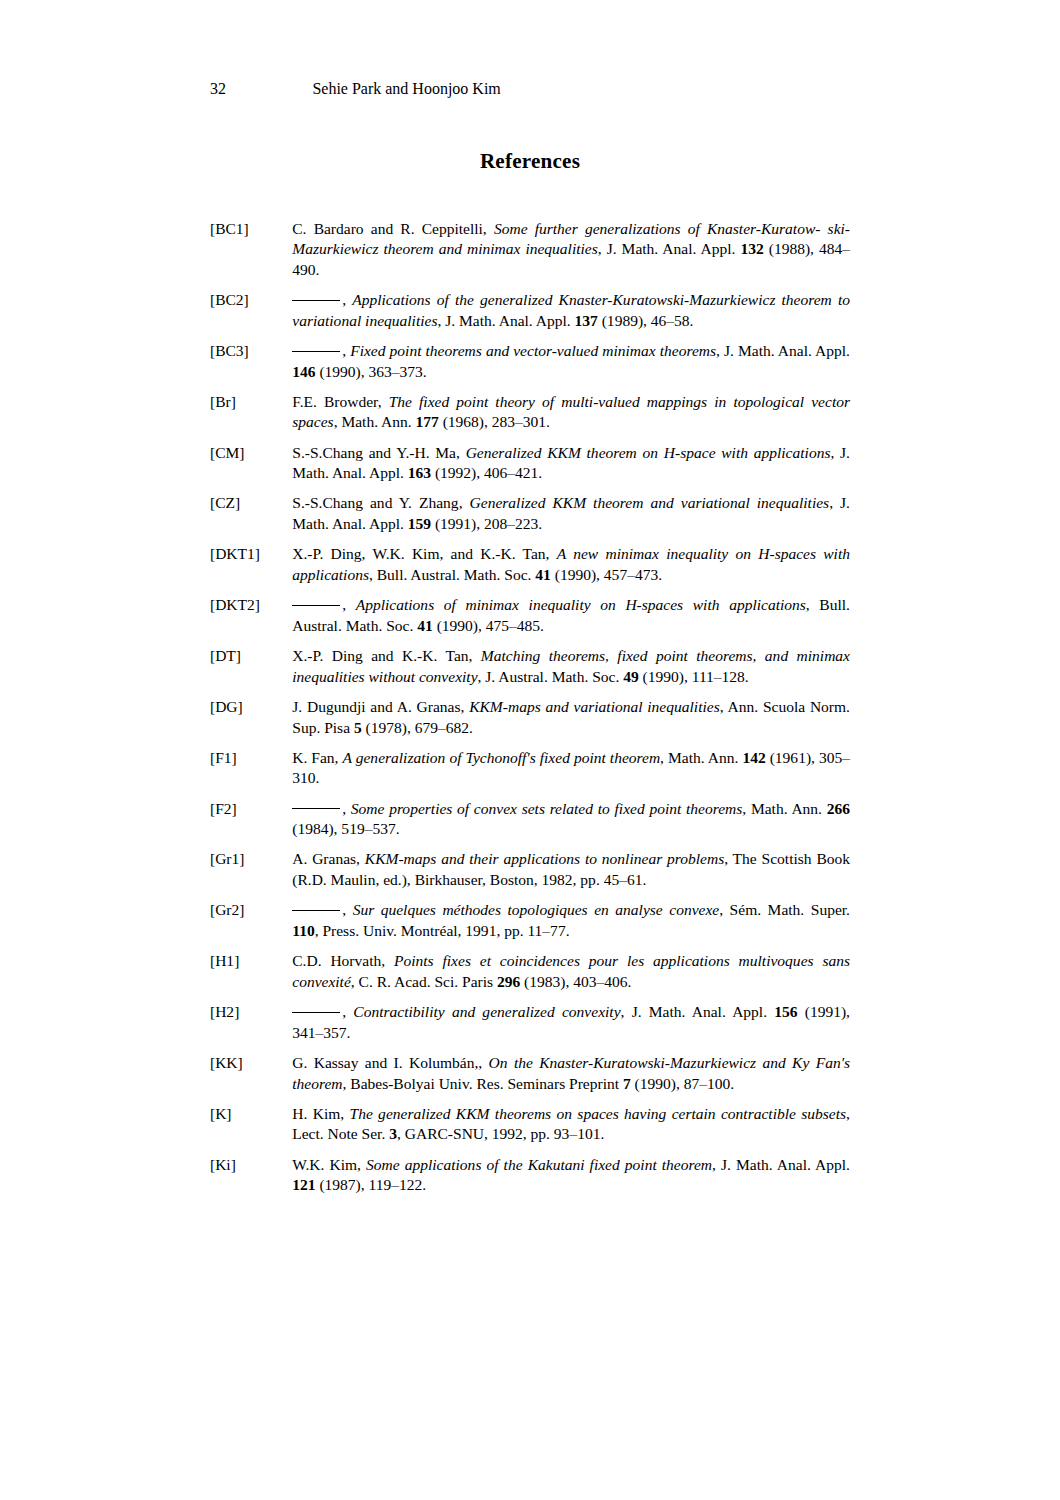32 Sehie Park and Hoonjoo Kim
References
[BC1]
C. Bardaro and R. Ceppitelli, Some further generalizations of Knaster-Kuratow- ski-Mazurkiewicz theorem and minimax inequalities, J. Math. Anal. Appl. 132 (1988), 484–490.
[BC2]
, Applications of the generalized Knaster-Kuratowski-Mazurkiewicz theorem to variational inequalities, J. Math. Anal. Appl. 137 (1989), 46–58.
[BC3]
, Fixed point theorems and vector-valued minimax theorems, J. Math. Anal. Appl. 146 (1990), 363–373.
[Br]
F.E. Browder, The fixed point theory of multi-valued mappings in topological vector spaces, Math. Ann. 177 (1968), 283–301.
[CM]
S.-S.Chang and Y.-H. Ma, Generalized KKM theorem on H-space with applications, J. Math. Anal. Appl. 163 (1992), 406–421.
[CZ]
S.-S.Chang and Y. Zhang, Generalized KKM theorem and variational inequalities, J. Math. Anal. Appl. 159 (1991), 208–223.
[DKT1]
X.-P. Ding, W.K. Kim, and K.-K. Tan, A new minimax inequality on H-spaces with applications, Bull. Austral. Math. Soc. 41 (1990), 457–473.
[DKT2]
, Applications of minimax inequality on H-spaces with applications, Bull. Austral. Math. Soc. 41 (1990), 475–485.
[DT]
X.-P. Ding and K.-K. Tan, Matching theorems, fixed point theorems, and minimax inequalities without convexity, J. Austral. Math. Soc. 49 (1990), 111–128.
[DG]
J. Dugundji and A. Granas, KKM-maps and variational inequalities, Ann. Scuola Norm. Sup. Pisa 5 (1978), 679–682.
[F1]
K. Fan, A generalization of Tychonoff's fixed point theorem, Math. Ann. 142 (1961), 305–310.
[F2]
, Some properties of convex sets related to fixed point theorems, Math. Ann. 266 (1984), 519–537.
[Gr1]
A. Granas, KKM-maps and their applications to nonlinear problems, The Scottish Book (R.D. Maulin, ed.), Birkhauser, Boston, 1982, pp. 45–61.
[Gr2]
, Sur quelques méthodes topologiques en analyse convexe, Sém. Math. Super. 110, Press. Univ. Montréal, 1991, pp. 11–77.
[H1]
C.D. Horvath, Points fixes et coincidences pour les applications multivoques sans convexité, C. R. Acad. Sci. Paris 296 (1983), 403–406.
[H2]
, Contractibility and generalized convexity, J. Math. Anal. Appl. 156 (1991), 341–357.
[KK]
G. Kassay and I. Kolumbán,, On the Knaster-Kuratowski-Mazurkiewicz and Ky Fan's theorem, Babes-Bolyai Univ. Res. Seminars Preprint 7 (1990), 87–100.
[K]
H. Kim, The generalized KKM theorems on spaces having certain contractible subsets, Lect. Note Ser. 3, GARC-SNU, 1992, pp. 93–101.
[Ki]
W.K. Kim, Some applications of the Kakutani fixed point theorem, J. Math. Anal. Appl. 121 (1987), 119–122.